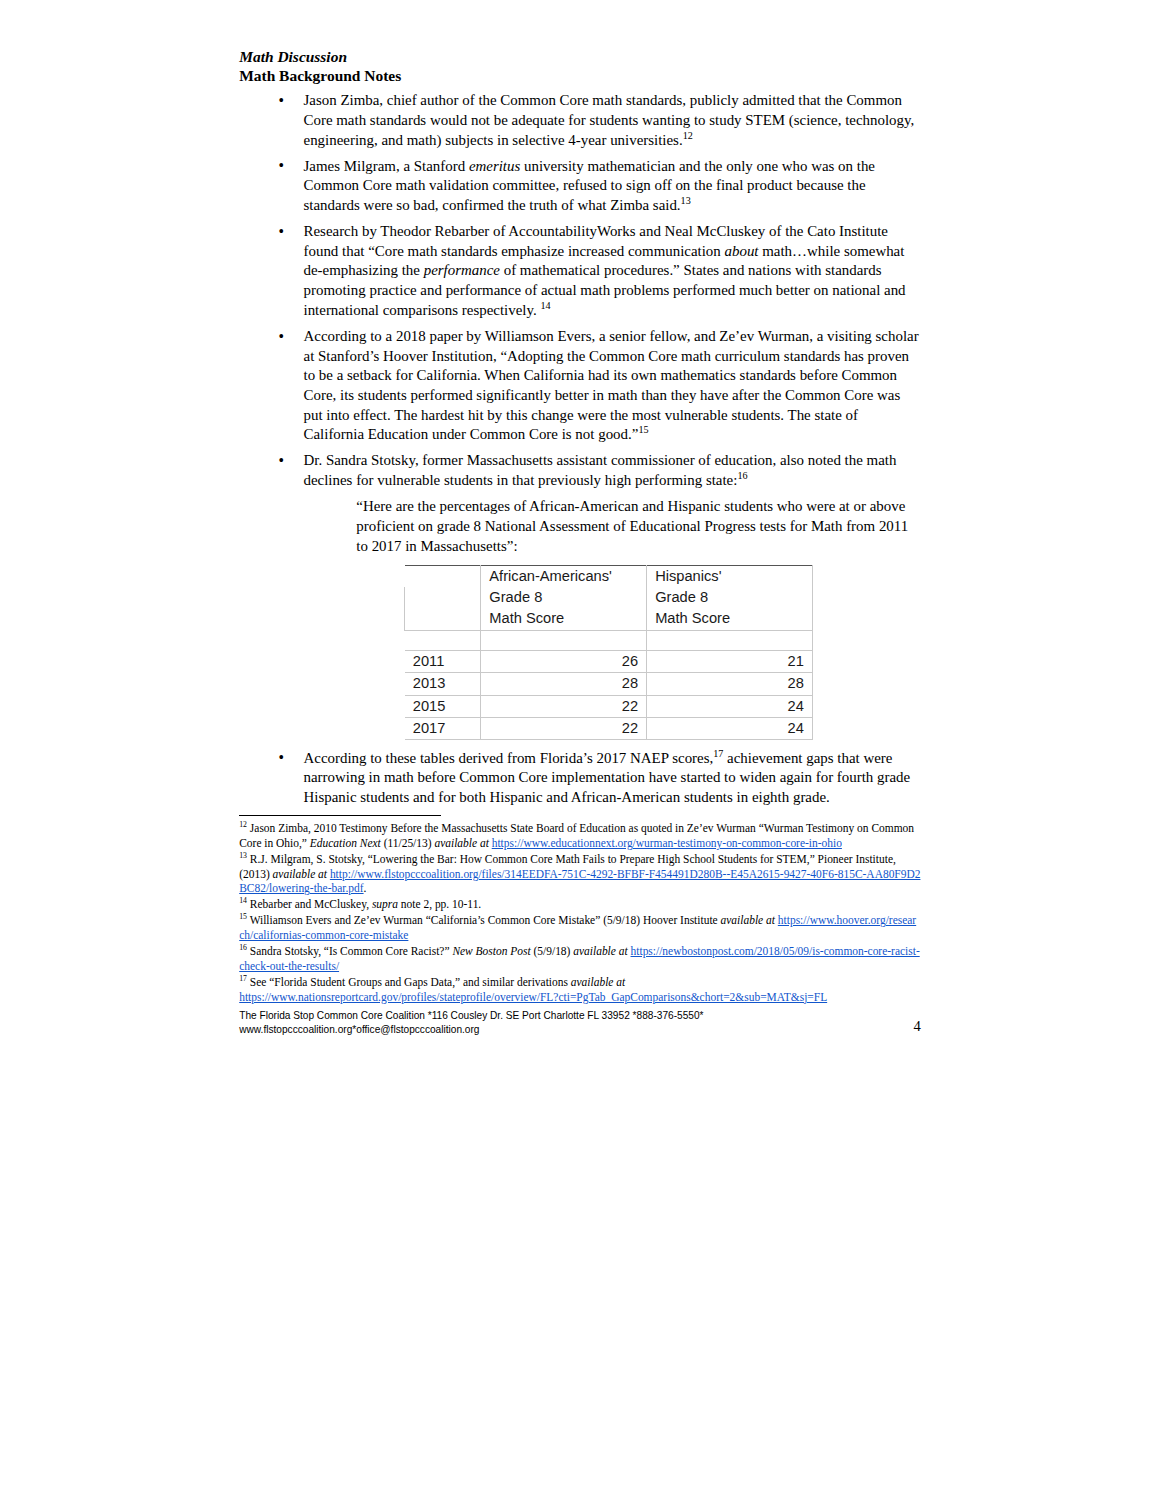Math Discussion
Math Background Notes
Jason Zimba, chief author of the Common Core math standards, publicly admitted that the Common Core math standards would not be adequate for students wanting to study STEM (science, technology, engineering, and math) subjects in selective 4-year universities.12
James Milgram, a Stanford emeritus university mathematician and the only one who was on the Common Core math validation committee, refused to sign off on the final product because the standards were so bad, confirmed the truth of what Zimba said.13
Research by Theodor Rebarber of AccountabilityWorks and Neal McCluskey of the Cato Institute found that “Core math standards emphasize increased communication about math…while somewhat de-emphasizing the performance of mathematical procedures.” States and nations with standards promoting practice and performance of actual math problems performed much better on national and international comparisons respectively. 14
According to a 2018 paper by Williamson Evers, a senior fellow, and Ze’ev Wurman, a visiting scholar at Stanford’s Hoover Institution, “Adopting the Common Core math curriculum standards has proven to be a setback for California. When California had its own mathematics standards before Common Core, its students performed significantly better in math than they have after the Common Core was put into effect. The hardest hit by this change were the most vulnerable students. The state of California Education under Common Core is not good.”15
Dr. Sandra Stotsky, former Massachusetts assistant commissioner of education, also noted the math declines for vulnerable students in that previously high performing state:16
“Here are the percentages of African-American and Hispanic students who were at or above proficient on grade 8 National Assessment of Educational Progress tests for Math from 2011 to 2017 in Massachusetts”:
| | African-Americans' | Hispanics' |
| --- | --- | --- |
| | Grade 8 | Grade 8 |
| | Math Score | Math Score |
| 2011 | 26 | 21 |
| 2013 | 28 | 28 |
| 2015 | 22 | 24 |
| 2017 | 22 | 24 |
According to these tables derived from Florida’s 2017 NAEP scores,17 achievement gaps that were narrowing in math before Common Core implementation have started to widen again for fourth grade Hispanic students and for both Hispanic and African-American students in eighth grade.
12 Jason Zimba, 2010 Testimony Before the Massachusetts State Board of Education as quoted in Ze’ev Wurman “Wurman Testimony on Common Core in Ohio,” Education Next (11/25/13) available at https://www.educationnext.org/wurman-testimony-on-common-core-in-ohio
13 R.J. Milgram, S. Stotsky, “Lowering the Bar: How Common Core Math Fails to Prepare High School Students for STEM,” Pioneer Institute, (2013) available at http://www.flstopcccoalition.org/files/314EEDFA-751C-4292-BFBF-F454491D280B--E45A2615-9427-40F6-815C-AA80F9D2BC82/lowering-the-bar.pdf.
14 Rebarber and McCluskey, supra note 2, pp. 10-11.
15 Williamson Evers and Ze’ev Wurman “California’s Common Core Mistake” (5/9/18) Hoover Institute available at https://www.hoover.org/research/californias-common-core-mistake
16 Sandra Stotsky, “Is Common Core Racist?” New Boston Post (5/9/18) available at https://newbostonpost.com/2018/05/09/is-common-core-racist-check-out-the-results/
17 See “Florida Student Groups and Gaps Data,” and similar derivations available at
https://www.nationsreportcard.gov/profiles/stateprofile/overview/FL?cti=PgTab_GapComparisons&chort=2&sub=MAT&sj=FL
The Florida Stop Common Core Coalition *116 Cousley Dr. SE Port Charlotte FL 33952 *888-376-5550* www.flstopcccoalition.org*office@flstopcccoalition.org
4